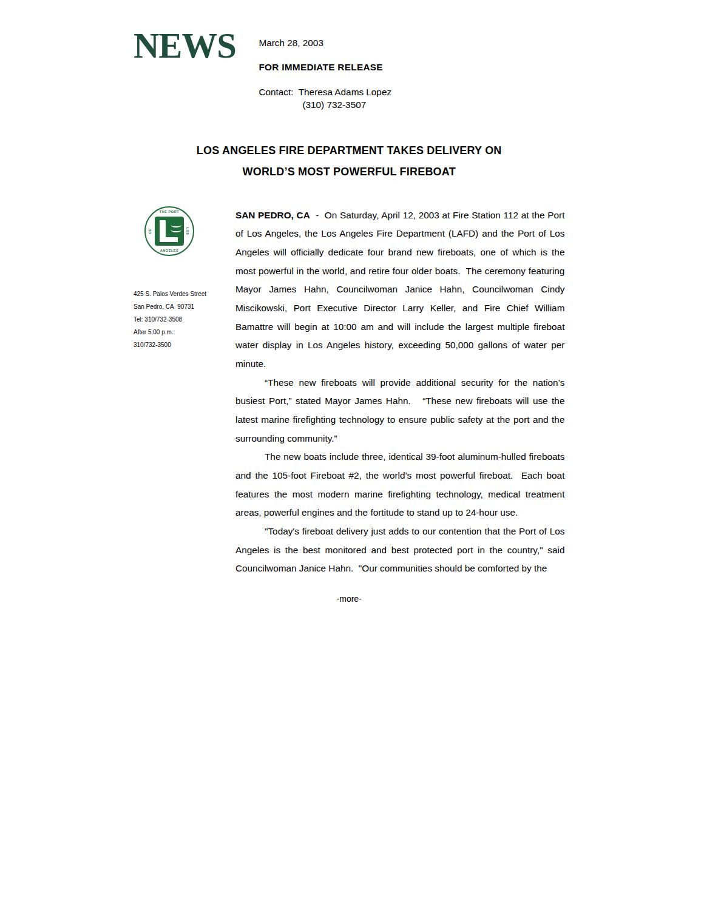NEWS
March 28, 2003
FOR IMMEDIATE RELEASE
Contact: Theresa Adams Lopez
(310) 732-3507
LOS ANGELES FIRE DEPARTMENT TAKES DELIVERY ON
WORLD’S MOST POWERFUL FIREBOAT
THE PORT OF LOS ANGELES
425 S. Palos Verdes Street
San Pedro, CA 90731
Tel: 310/732-3508
After 5:00 p.m.:
310/732-3500
SAN PEDRO, CA - On Saturday, April 12, 2003 at Fire Station 112 at the Port of Los Angeles, the Los Angeles Fire Department (LAFD) and the Port of Los Angeles will officially dedicate four brand new fireboats, one of which is the most powerful in the world, and retire four older boats. The ceremony featuring Mayor James Hahn, Councilwoman Janice Hahn, Councilwoman Cindy Miscikowski, Port Executive Director Larry Keller, and Fire Chief William Bamattre will begin at 10:00 am and will include the largest multiple fireboat water display in Los Angeles history, exceeding 50,000 gallons of water per minute.
“These new fireboats will provide additional security for the nation’s busiest Port,” stated Mayor James Hahn. “These new fireboats will use the latest marine firefighting technology to ensure public safety at the port and the surrounding community.”
The new boats include three, identical 39-foot aluminum-hulled fireboats and the 105-foot Fireboat #2, the world’s most powerful fireboat. Each boat features the most modern marine firefighting technology, medical treatment areas, powerful engines and the fortitude to stand up to 24-hour use.
"Today's fireboat delivery just adds to our contention that the Port of Los Angeles is the best monitored and best protected port in the country," said Councilwoman Janice Hahn. "Our communities should be comforted by the
-more-